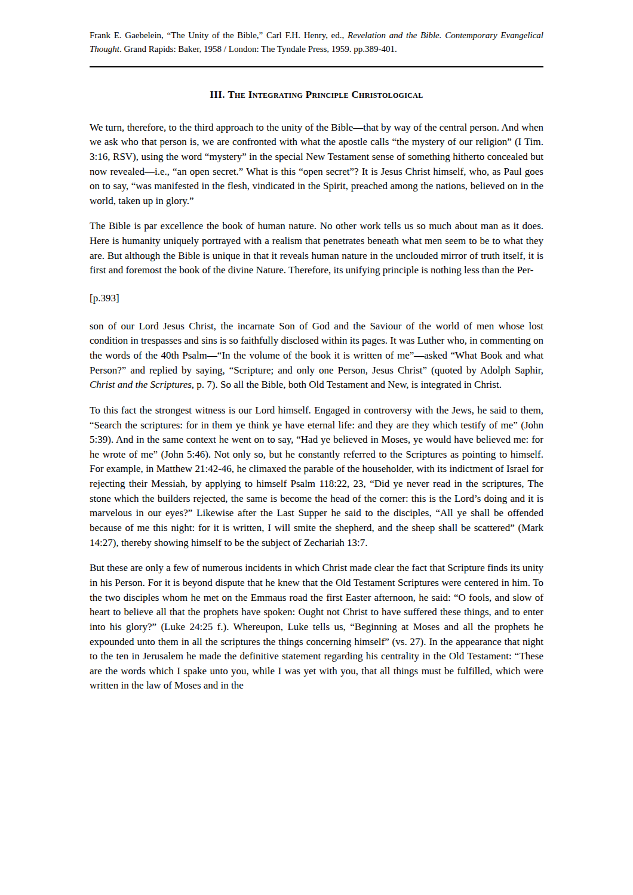Frank E. Gaebelein, “The Unity of the Bible,” Carl F.H. Henry, ed., Revelation and the Bible. Contemporary Evangelical Thought. Grand Rapids: Baker, 1958 / London: The Tyndale Press, 1959. pp.389-401.
III. The Integrating Principle Christological
We turn, therefore, to the third approach to the unity of the Bible—that by way of the central person. And when we ask who that person is, we are confronted with what the apostle calls “the mystery of our religion” (I Tim. 3:16, RSV), using the word “mystery” in the special New Testament sense of something hitherto concealed but now revealed—i.e., “an open secret.” What is this “open secret”? It is Jesus Christ himself, who, as Paul goes on to say, “was manifested in the flesh, vindicated in the Spirit, preached among the nations, believed on in the world, taken up in glory.”
The Bible is par excellence the book of human nature. No other work tells us so much about man as it does. Here is humanity uniquely portrayed with a realism that penetrates beneath what men seem to be to what they are. But although the Bible is unique in that it reveals human nature in the unclouded mirror of truth itself, it is first and foremost the book of the divine Nature. Therefore, its unifying principle is nothing less than the Per-
[p.393]
son of our Lord Jesus Christ, the incarnate Son of God and the Saviour of the world of men whose lost condition in trespasses and sins is so faithfully disclosed within its pages. It was Luther who, in commenting on the words of the 40th Psalm—“In the volume of the book it is written of me”—asked “What Book and what Person?” and replied by saying, “Scripture; and only one Person, Jesus Christ” (quoted by Adolph Saphir, Christ and the Scriptures, p. 7). So all the Bible, both Old Testament and New, is integrated in Christ.
To this fact the strongest witness is our Lord himself. Engaged in controversy with the Jews, he said to them, “Search the scriptures: for in them ye think ye have eternal life: and they are they which testify of me” (John 5:39). And in the same context he went on to say, “Had ye believed in Moses, ye would have believed me: for he wrote of me” (John 5:46). Not only so, but he constantly referred to the Scriptures as pointing to himself. For example, in Matthew 21:42-46, he climaxed the parable of the householder, with its indictment of Israel for rejecting their Messiah, by applying to himself Psalm 118:22, 23, “Did ye never read in the scriptures, The stone which the builders rejected, the same is become the head of the corner: this is the Lord’s doing and it is marvelous in our eyes?” Likewise after the Last Supper he said to the disciples, “All ye shall be offended because of me this night: for it is written, I will smite the shepherd, and the sheep shall be scattered” (Mark 14:27), thereby showing himself to be the subject of Zechariah 13:7.
But these are only a few of numerous incidents in which Christ made clear the fact that Scripture finds its unity in his Person. For it is beyond dispute that he knew that the Old Testament Scriptures were centered in him. To the two disciples whom he met on the Emmaus road the first Easter afternoon, he said: “O fools, and slow of heart to believe all that the prophets have spoken: Ought not Christ to have suffered these things, and to enter into his glory?” (Luke 24:25 f.). Whereupon, Luke tells us, “Beginning at Moses and all the prophets he expounded unto them in all the scriptures the things concerning himself” (vs. 27). In the appearance that night to the ten in Jerusalem he made the definitive statement regarding his centrality in the Old Testament: “These are the words which I spake unto you, while I was yet with you, that all things must be fulfilled, which were written in the law of Moses and in the